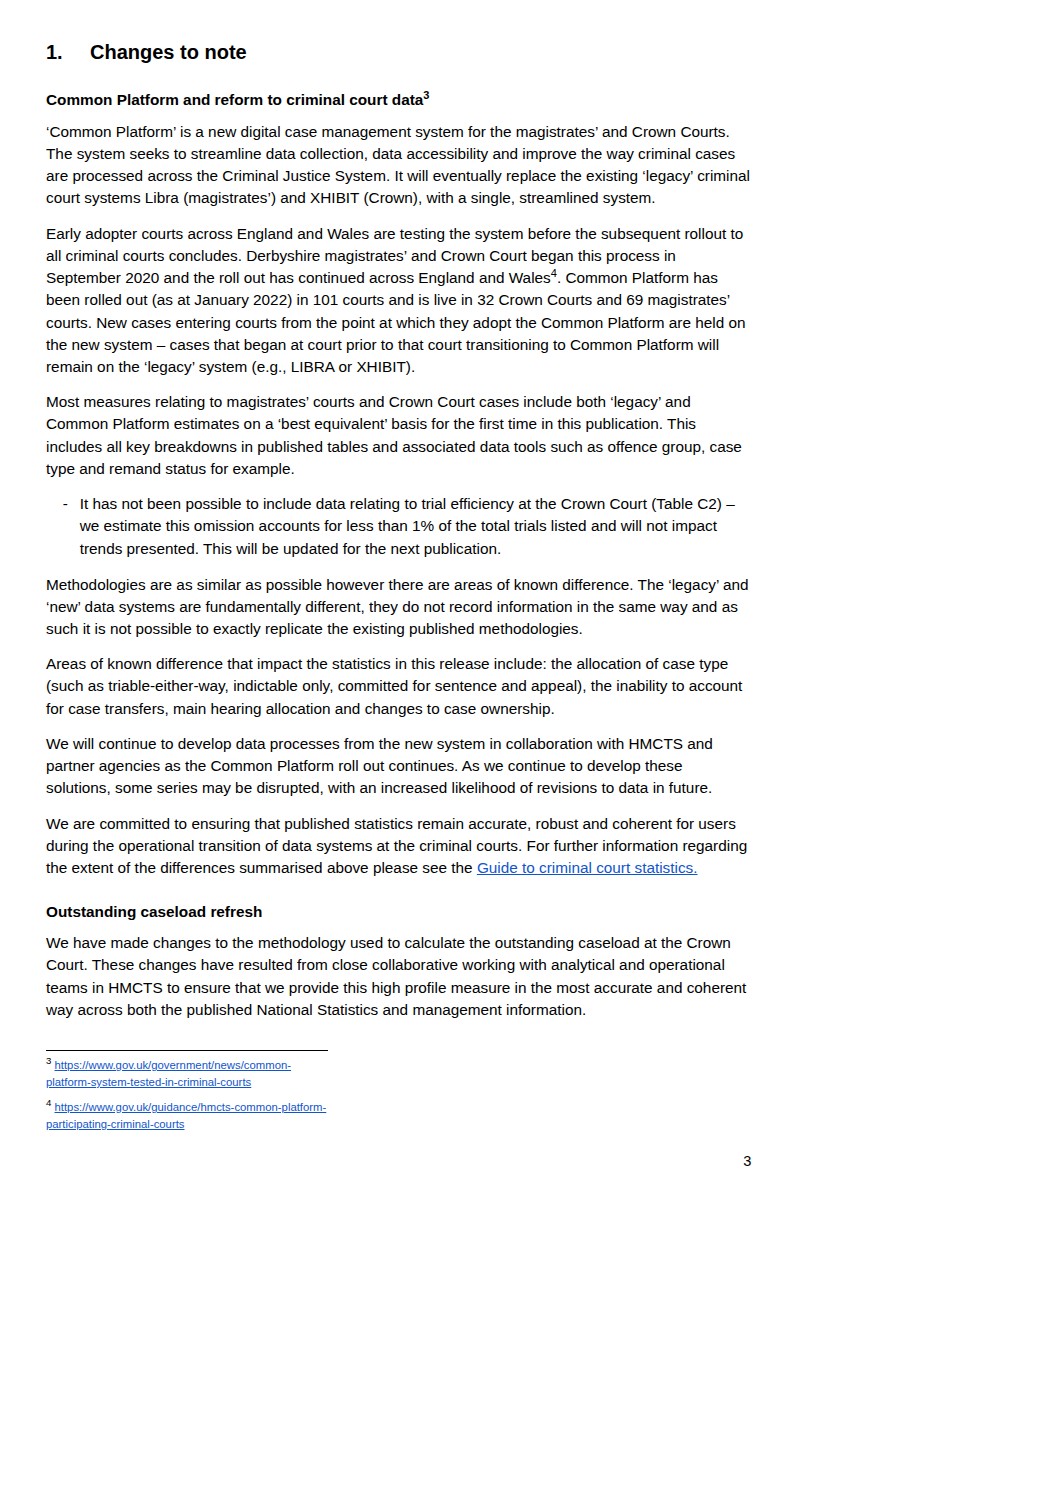1. Changes to note
Common Platform and reform to criminal court data3
‘Common Platform’ is a new digital case management system for the magistrates’ and Crown Courts. The system seeks to streamline data collection, data accessibility and improve the way criminal cases are processed across the Criminal Justice System. It will eventually replace the existing ‘legacy’ criminal court systems Libra (magistrates’) and XHIBIT (Crown), with a single, streamlined system.
Early adopter courts across England and Wales are testing the system before the subsequent rollout to all criminal courts concludes. Derbyshire magistrates’ and Crown Court began this process in September 2020 and the roll out has continued across England and Wales4. Common Platform has been rolled out (as at January 2022) in 101 courts and is live in 32 Crown Courts and 69 magistrates’ courts. New cases entering courts from the point at which they adopt the Common Platform are held on the new system – cases that began at court prior to that court transitioning to Common Platform will remain on the ‘legacy’ system (e.g., LIBRA or XHIBIT).
Most measures relating to magistrates’ courts and Crown Court cases include both ‘legacy’ and Common Platform estimates on a ‘best equivalent’ basis for the first time in this publication. This includes all key breakdowns in published tables and associated data tools such as offence group, case type and remand status for example.
It has not been possible to include data relating to trial efficiency at the Crown Court (Table C2) – we estimate this omission accounts for less than 1% of the total trials listed and will not impact trends presented. This will be updated for the next publication.
Methodologies are as similar as possible however there are areas of known difference. The ‘legacy’ and ‘new’ data systems are fundamentally different, they do not record information in the same way and as such it is not possible to exactly replicate the existing published methodologies.
Areas of known difference that impact the statistics in this release include: the allocation of case type (such as triable-either-way, indictable only, committed for sentence and appeal), the inability to account for case transfers, main hearing allocation and changes to case ownership.
We will continue to develop data processes from the new system in collaboration with HMCTS and partner agencies as the Common Platform roll out continues. As we continue to develop these solutions, some series may be disrupted, with an increased likelihood of revisions to data in future.
We are committed to ensuring that published statistics remain accurate, robust and coherent for users during the operational transition of data systems at the criminal courts. For further information regarding the extent of the differences summarised above please see the Guide to criminal court statistics.
Outstanding caseload refresh
We have made changes to the methodology used to calculate the outstanding caseload at the Crown Court. These changes have resulted from close collaborative working with analytical and operational teams in HMCTS to ensure that we provide this high profile measure in the most accurate and coherent way across both the published National Statistics and management information.
3 https://www.gov.uk/government/news/common-platform-system-tested-in-criminal-courts
4 https://www.gov.uk/guidance/hmcts-common-platform-participating-criminal-courts
3